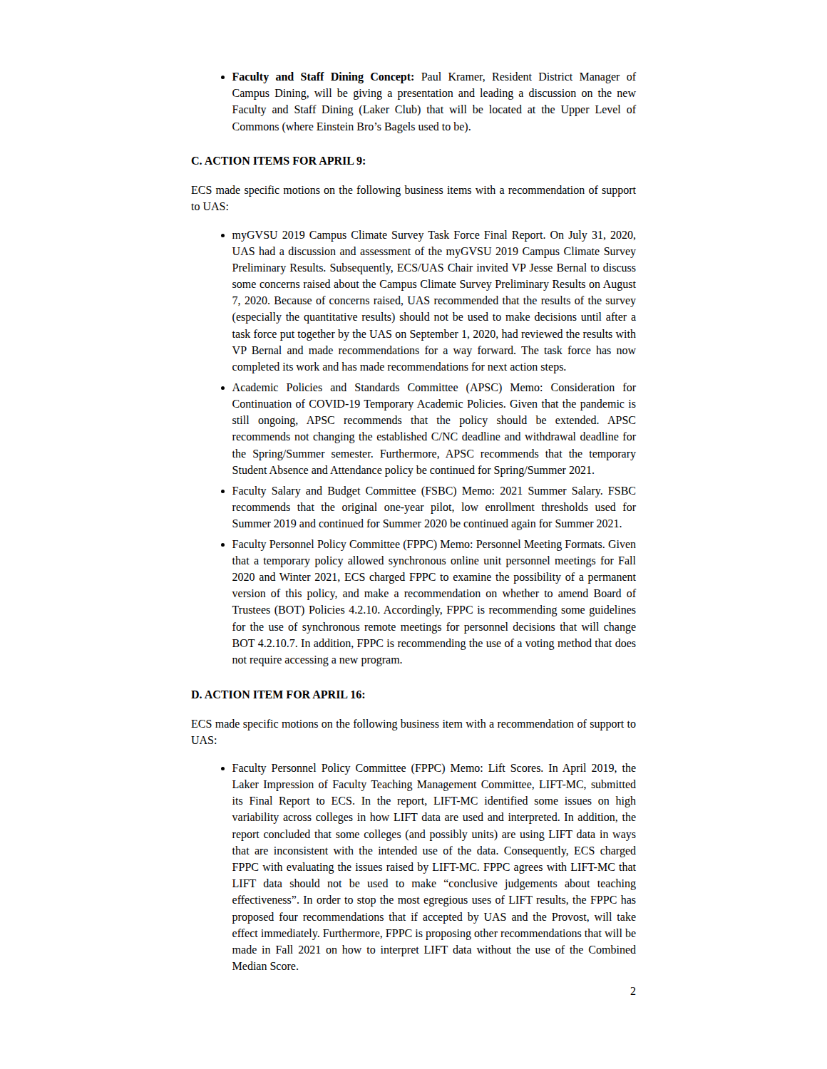Faculty and Staff Dining Concept: Paul Kramer, Resident District Manager of Campus Dining, will be giving a presentation and leading a discussion on the new Faculty and Staff Dining (Laker Club) that will be located at the Upper Level of Commons (where Einstein Bro’s Bagels used to be).
C. ACTION ITEMS FOR APRIL 9:
ECS made specific motions on the following business items with a recommendation of support to UAS:
myGVSU 2019 Campus Climate Survey Task Force Final Report. On July 31, 2020, UAS had a discussion and assessment of the myGVSU 2019 Campus Climate Survey Preliminary Results. Subsequently, ECS/UAS Chair invited VP Jesse Bernal to discuss some concerns raised about the Campus Climate Survey Preliminary Results on August 7, 2020. Because of concerns raised, UAS recommended that the results of the survey (especially the quantitative results) should not be used to make decisions until after a task force put together by the UAS on September 1, 2020, had reviewed the results with VP Bernal and made recommendations for a way forward. The task force has now completed its work and has made recommendations for next action steps.
Academic Policies and Standards Committee (APSC) Memo: Consideration for Continuation of COVID-19 Temporary Academic Policies. Given that the pandemic is still ongoing, APSC recommends that the policy should be extended. APSC recommends not changing the established C/NC deadline and withdrawal deadline for the Spring/Summer semester. Furthermore, APSC recommends that the temporary Student Absence and Attendance policy be continued for Spring/Summer 2021.
Faculty Salary and Budget Committee (FSBC) Memo: 2021 Summer Salary. FSBC recommends that the original one-year pilot, low enrollment thresholds used for Summer 2019 and continued for Summer 2020 be continued again for Summer 2021.
Faculty Personnel Policy Committee (FPPC) Memo: Personnel Meeting Formats. Given that a temporary policy allowed synchronous online unit personnel meetings for Fall 2020 and Winter 2021, ECS charged FPPC to examine the possibility of a permanent version of this policy, and make a recommendation on whether to amend Board of Trustees (BOT) Policies 4.2.10. Accordingly, FPPC is recommending some guidelines for the use of synchronous remote meetings for personnel decisions that will change BOT 4.2.10.7. In addition, FPPC is recommending the use of a voting method that does not require accessing a new program.
D. ACTION ITEM FOR APRIL 16:
ECS made specific motions on the following business item with a recommendation of support to UAS:
Faculty Personnel Policy Committee (FPPC) Memo: Lift Scores. In April 2019, the Laker Impression of Faculty Teaching Management Committee, LIFT-MC, submitted its Final Report to ECS. In the report, LIFT-MC identified some issues on high variability across colleges in how LIFT data are used and interpreted. In addition, the report concluded that some colleges (and possibly units) are using LIFT data in ways that are inconsistent with the intended use of the data. Consequently, ECS charged FPPC with evaluating the issues raised by LIFT-MC. FPPC agrees with LIFT-MC that LIFT data should not be used to make “conclusive judgements about teaching effectiveness”. In order to stop the most egregious uses of LIFT results, the FPPC has proposed four recommendations that if accepted by UAS and the Provost, will take effect immediately. Furthermore, FPPC is proposing other recommendations that will be made in Fall 2021 on how to interpret LIFT data without the use of the Combined Median Score.
2